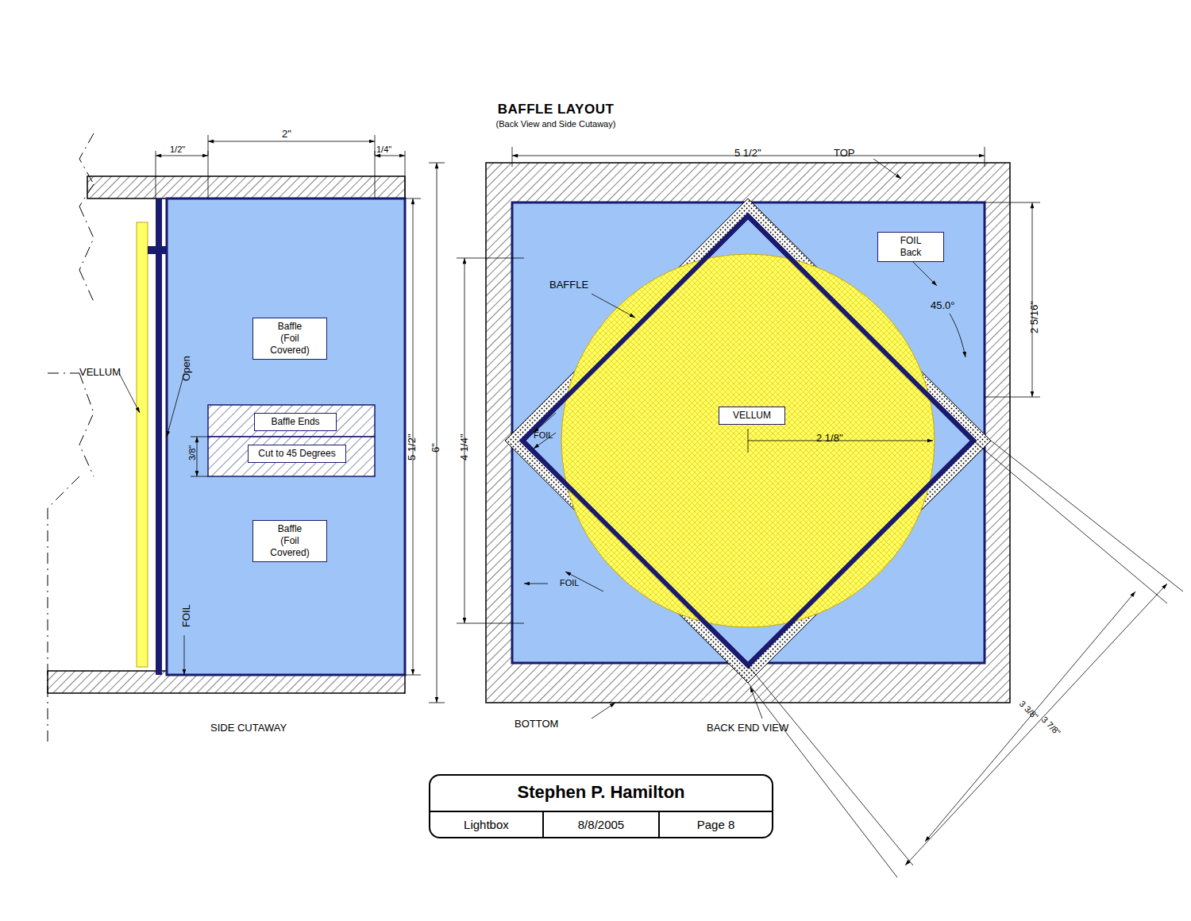SIDE CUTAWAY (left view) BACK END VIEW (right) ROTATED DIMENSION BLOCK (lower right)
BAFFLE LAYOUT
(Back View and Side Cutaway)
1/2"
2"
1/4"
5 1/2"
3/8"
Open
FOIL
VELLUM
Baffle
(Foil
Covered)
Baffle
(Foil
Covered)
Baffle Ends
Cut to 45 Degrees
SIDE CUTAWAY
5 1/2"
TOP
6"
4 1/4"
2 5/16"
FOIL
Back
BAFFLE
FOIL
FOIL
45.0°
VELLUM
2 1/8"
BOTTOM
BACK END VIEW
3 3/8"
3 7/8"
Stephen P. Hamilton
| Lightbox | 8/8/2005 | Page 8 |